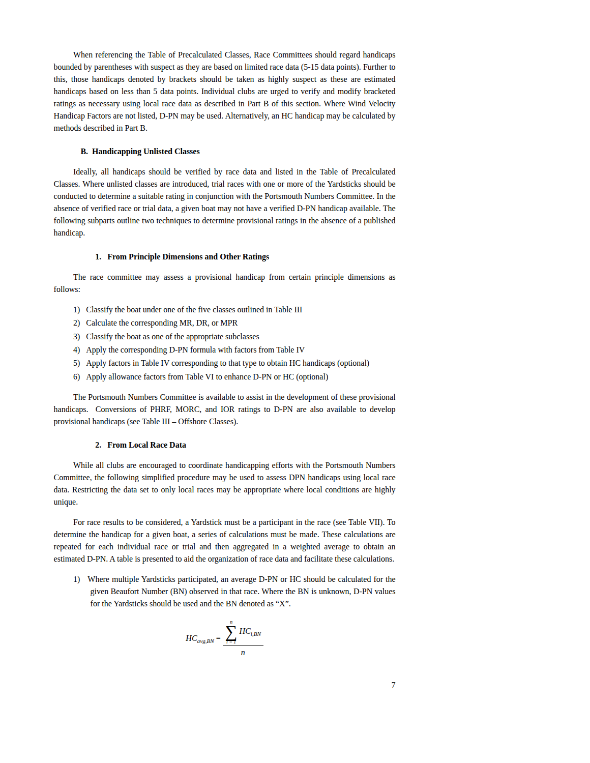When referencing the Table of Precalculated Classes, Race Committees should regard handicaps bounded by parentheses with suspect as they are based on limited race data (5-15 data points). Further to this, those handicaps denoted by brackets should be taken as highly suspect as these are estimated handicaps based on less than 5 data points. Individual clubs are urged to verify and modify bracketed ratings as necessary using local race data as described in Part B of this section. Where Wind Velocity Handicap Factors are not listed, D-PN may be used. Alternatively, an HC handicap may be calculated by methods described in Part B.
B. Handicapping Unlisted Classes
Ideally, all handicaps should be verified by race data and listed in the Table of Precalculated Classes. Where unlisted classes are introduced, trial races with one or more of the Yardsticks should be conducted to determine a suitable rating in conjunction with the Portsmouth Numbers Committee. In the absence of verified race or trial data, a given boat may not have a verified D-PN handicap available. The following subparts outline two techniques to determine provisional ratings in the absence of a published handicap.
1. From Principle Dimensions and Other Ratings
The race committee may assess a provisional handicap from certain principle dimensions as follows:
1) Classify the boat under one of the five classes outlined in Table III
2) Calculate the corresponding MR, DR, or MPR
3) Classify the boat as one of the appropriate subclasses
4) Apply the corresponding D-PN formula with factors from Table IV
5) Apply factors in Table IV corresponding to that type to obtain HC handicaps (optional)
6) Apply allowance factors from Table VI to enhance D-PN or HC (optional)
The Portsmouth Numbers Committee is available to assist in the development of these provisional handicaps. Conversions of PHRF, MORC, and IOR ratings to D-PN are also available to develop provisional handicaps (see Table III – Offshore Classes).
2. From Local Race Data
While all clubs are encouraged to coordinate handicapping efforts with the Portsmouth Numbers Committee, the following simplified procedure may be used to assess DPN handicaps using local race data. Restricting the data set to only local races may be appropriate where local conditions are highly unique.
For race results to be considered, a Yardstick must be a participant in the race (see Table VII). To determine the handicap for a given boat, a series of calculations must be made. These calculations are repeated for each individual race or trial and then aggregated in a weighted average to obtain an estimated D-PN. A table is presented to aid the organization of race data and facilitate these calculations.
1) Where multiple Yardsticks participated, an average D-PN or HC should be calculated for the given Beaufort Number (BN) observed in that race. Where the BN is unknown, D-PN values for the Yardsticks should be used and the BN denoted as “X”.
HC avg,BN = n ∑ i = 1 HC i,BN n
7